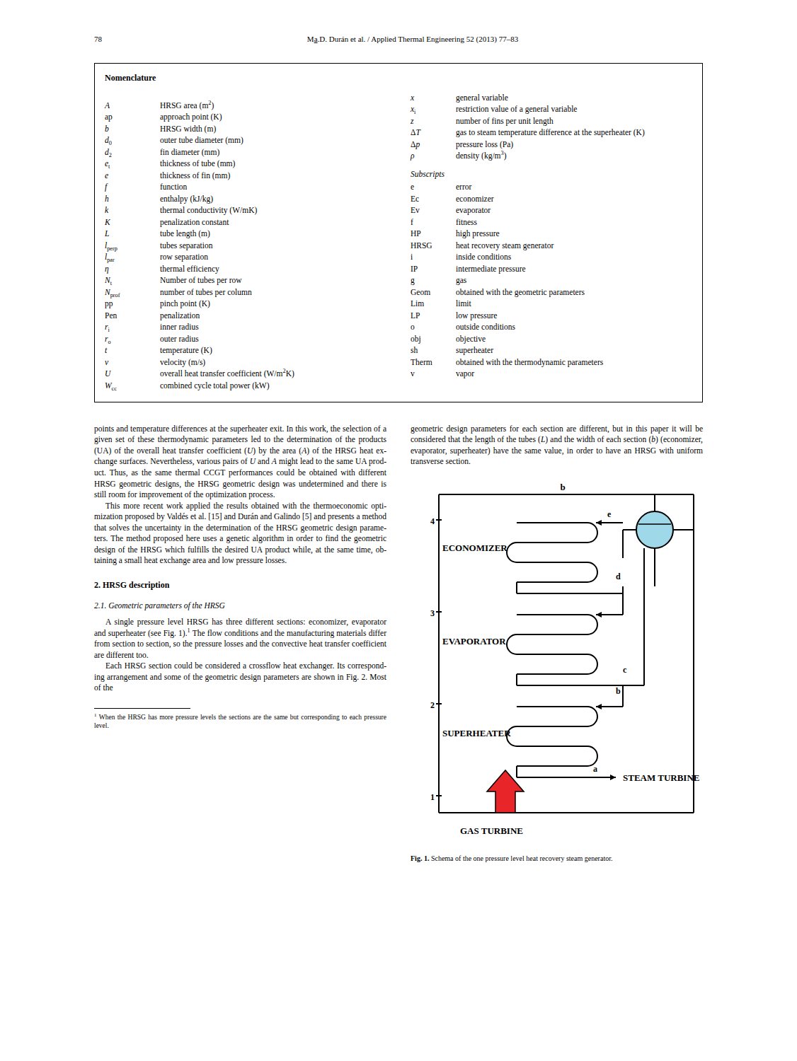78
Ma.D. Durán et al. / Applied Thermal Engineering 52 (2013) 77–83
Nomenclature
| A | HRSG area (m 2 ) |
| ap | approach point (K) |
| b | HRSG width (m) |
| d 0 | outer tube diameter (mm) |
| d 2 | fin diameter (mm) |
| e t | thickness of tube (mm) |
| e | thickness of fin (mm) |
| f | function |
| h | enthalpy (kJ/kg) |
| k | thermal conductivity (W/mK) |
| K | penalization constant |
| L | tube length (m) |
| l perp | tubes separation |
| l par | row separation |
| η | thermal efficiency |
| N t | Number of tubes per row |
| N prof | number of tubes per column |
| pp | pinch point (K) |
| Pen | penalization |
| r i | inner radius |
| r o | outer radius |
| t | temperature (K) |
| v | velocity (m/s) |
| U | overall heat transfer coefficient (W/m 2 K) |
| W cc | combined cycle total power (kW) |
| x | general variable |
| x i | restriction value of a general variable |
| z | number of fins per unit length |
| Δ T | gas to steam temperature difference at the superheater (K) |
| Δ p | pressure loss (Pa) |
| ρ | density (kg/m 3 ) |
| Subscripts |
| e | error |
| Ec | economizer |
| Ev | evaporator |
| f | fitness |
| HP | high pressure |
| HRSG | heat recovery steam generator |
| i | inside conditions |
| IP | intermediate pressure |
| g | gas |
| Geom | obtained with the geometric parameters |
| Lim | limit |
| LP | low pressure |
| o | outside conditions |
| obj | objective |
| sh | superheater |
| Therm | obtained with the thermodynamic parameters |
| v | vapor |
points and temperature differences at the superheater exit. In this work, the selection of a given set of these thermodynamic parameters led to the determination of the products (UA) of the overall heat transfer coefficient (U) by the area (A) of the HRSG heat exchange surfaces. Nevertheless, various pairs of U and A might lead to the same UA product. Thus, as the same thermal CCGT performances could be obtained with different HRSG geometric designs, the HRSG geometric design was undetermined and there is still room for improvement of the optimization process.
This more recent work applied the results obtained with the thermoeconomic optimization proposed by Valdés et al. [15] and Durán and Galindo [5] and presents a method that solves the uncertainty in the determination of the HRSG geometric design parameters. The method proposed here uses a genetic algorithm in order to find the geometric design of the HRSG which fulfills the desired UA product while, at the same time, obtaining a small heat exchange area and low pressure losses.
2. HRSG description
2.1. Geometric parameters of the HRSG
A single pressure level HRSG has three different sections: economizer, evaporator and superheater (see Fig. 1).1 The flow conditions and the manufacturing materials differ from section to section, so the pressure losses and the convective heat transfer coefficient are different too.
Each HRSG section could be considered a crossflow heat exchanger. Its corresponding arrangement and some of the geometric design parameters are shown in Fig. 2. Most of the
1 When the HRSG has more pressure levels the sections are the same but corresponding to each pressure level.
geometric design parameters for each section are different, but in this paper it will be considered that the length of the tubes (L) and the width of each section (b) (economizer, evaporator, superheater) have the same value, in order to have an HRSG with uniform transverse section.
b e d c b a STEAM TURBINE ECONOMIZER EVAPORATOR SUPERHEATER 4 3 2 1 GAS TURBINE
Fig. 1. Schema of the one pressure level heat recovery steam generator.